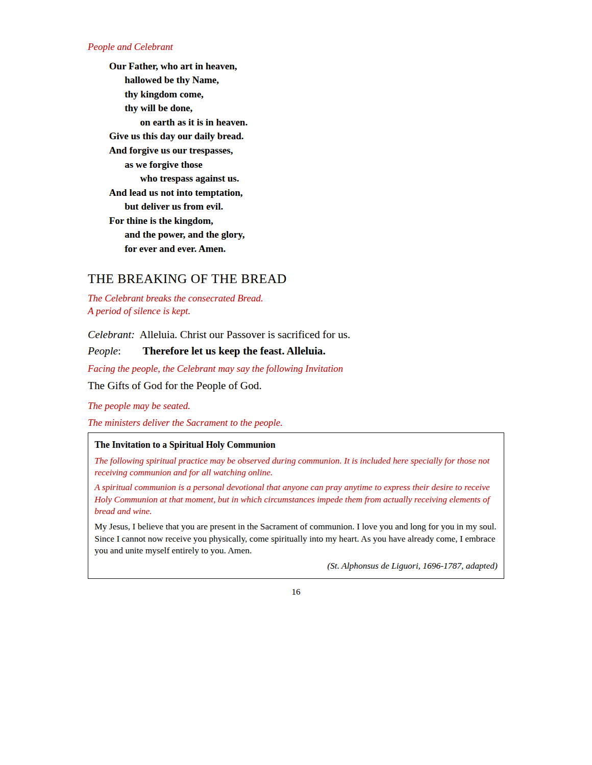People and Celebrant
Our Father, who art in heaven,
hallowed be thy Name, thy kingdom come, thy will be done, on earth as it is in heaven. Give us this day our daily bread.
And forgive us our trespasses,
as we forgive those who trespass against us. And lead us not into temptation,
but deliver us from evil. For thine is the kingdom,
and the power, and the glory, for ever and ever. Amen.
THE BREAKING OF THE BREAD
The Celebrant breaks the consecrated Bread.
A period of silence is kept.
Celebrant: Alleluia. Christ our Passover is sacrificed for us.
People: Therefore let us keep the feast. Alleluia.
Facing the people, the Celebrant may say the following Invitation
The Gifts of God for the People of God.
The people may be seated.
The ministers deliver the Sacrament to the people.
The Invitation to a Spiritual Holy Communion
The following spiritual practice may be observed during communion. It is included here specially for those not receiving communion and for all watching online.
A spiritual communion is a personal devotional that anyone can pray anytime to express their desire to receive Holy Communion at that moment, but in which circumstances impede them from actually receiving elements of bread and wine.
My Jesus, I believe that you are present in the Sacrament of communion. I love you and long for you in my soul. Since I cannot now receive you physically, come spiritually into my heart. As you have already come, I embrace you and unite myself entirely to you. Amen.
(St. Alphonsus de Liguori, 1696-1787, adapted)
16